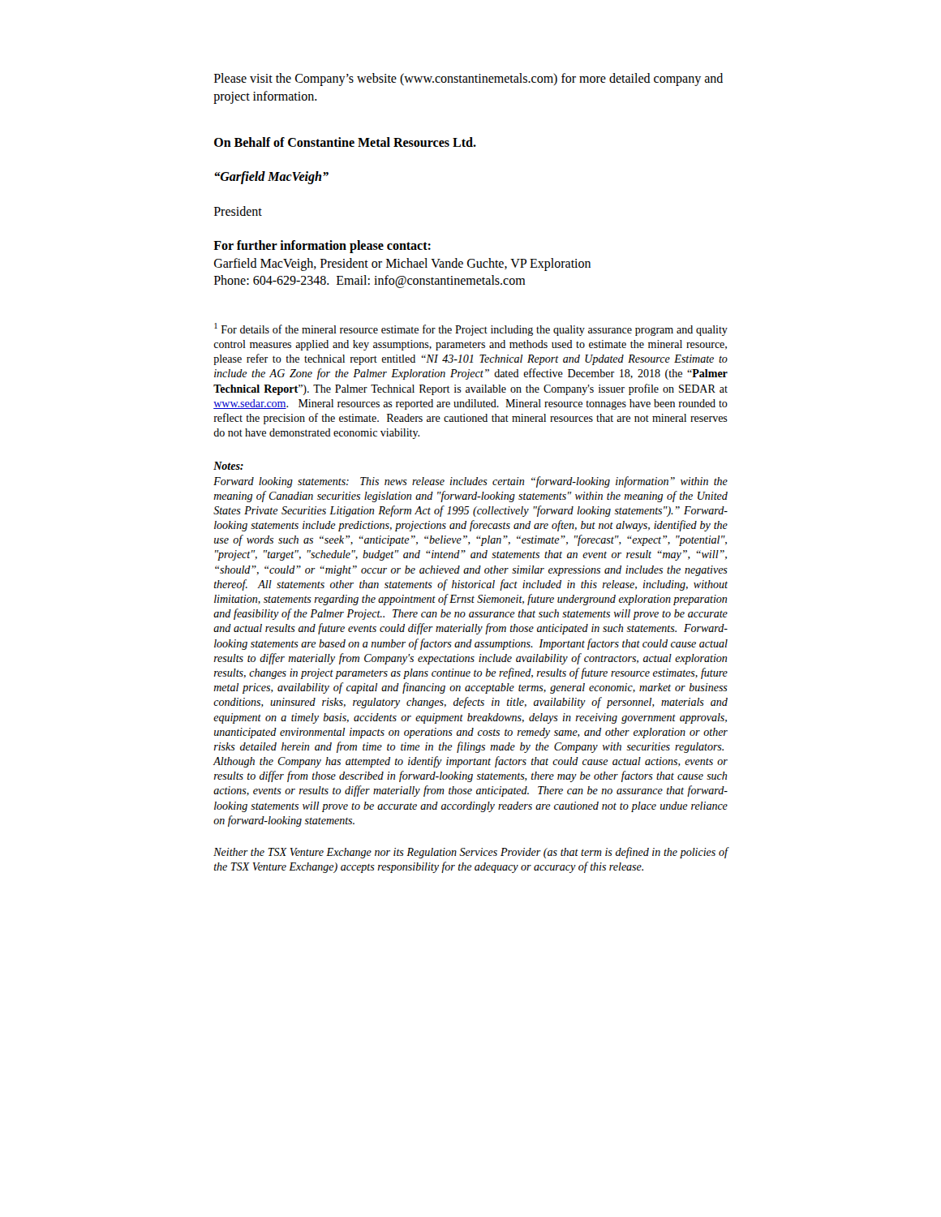Please visit the Company’s website (www.constantinemetals.com) for more detailed company and project information.
On Behalf of Constantine Metal Resources Ltd.
“Garfield MacVeigh”
President
For further information please contact:
Garfield MacVeigh, President or Michael Vande Guchte, VP Exploration
Phone: 604-629-2348. Email: info@constantinemetals.com
1 For details of the mineral resource estimate for the Project including the quality assurance program and quality control measures applied and key assumptions, parameters and methods used to estimate the mineral resource, please refer to the technical report entitled “NI 43-101 Technical Report and Updated Resource Estimate to include the AG Zone for the Palmer Exploration Project” dated effective December 18, 2018 (the “Palmer Technical Report”). The Palmer Technical Report is available on the Company's issuer profile on SEDAR at www.sedar.com. Mineral resources as reported are undiluted. Mineral resource tonnages have been rounded to reflect the precision of the estimate. Readers are cautioned that mineral resources that are not mineral reserves do not have demonstrated economic viability.
Notes:
Forward looking statements: This news release includes certain “forward-looking information” within the meaning of Canadian securities legislation and "forward-looking statements" within the meaning of the United States Private Securities Litigation Reform Act of 1995 (collectively "forward looking statements").” Forward-looking statements include predictions, projections and forecasts and are often, but not always, identified by the use of words such as “seek”, “anticipate”, “believe”, “plan”, “estimate”, "forecast", “expect”, "potential", "project", "target", "schedule", budget" and “intend” and statements that an event or result “may”, “will”, “should”, “could” or “might” occur or be achieved and other similar expressions and includes the negatives thereof. All statements other than statements of historical fact included in this release, including, without limitation, statements regarding the appointment of Ernst Siemoneit, future underground exploration preparation and feasibility of the Palmer Project.. There can be no assurance that such statements will prove to be accurate and actual results and future events could differ materially from those anticipated in such statements. Forward-looking statements are based on a number of factors and assumptions. Important factors that could cause actual results to differ materially from Company's expectations include availability of contractors, actual exploration results, changes in project parameters as plans continue to be refined, results of future resource estimates, future metal prices, availability of capital and financing on acceptable terms, general economic, market or business conditions, uninsured risks, regulatory changes, defects in title, availability of personnel, materials and equipment on a timely basis, accidents or equipment breakdowns, delays in receiving government approvals, unanticipated environmental impacts on operations and costs to remedy same, and other exploration or other risks detailed herein and from time to time in the filings made by the Company with securities regulators. Although the Company has attempted to identify important factors that could cause actual actions, events or results to differ from those described in forward-looking statements, there may be other factors that cause such actions, events or results to differ materially from those anticipated. There can be no assurance that forward-looking statements will prove to be accurate and accordingly readers are cautioned not to place undue reliance on forward-looking statements.
Neither the TSX Venture Exchange nor its Regulation Services Provider (as that term is defined in the policies of the TSX Venture Exchange) accepts responsibility for the adequacy or accuracy of this release.